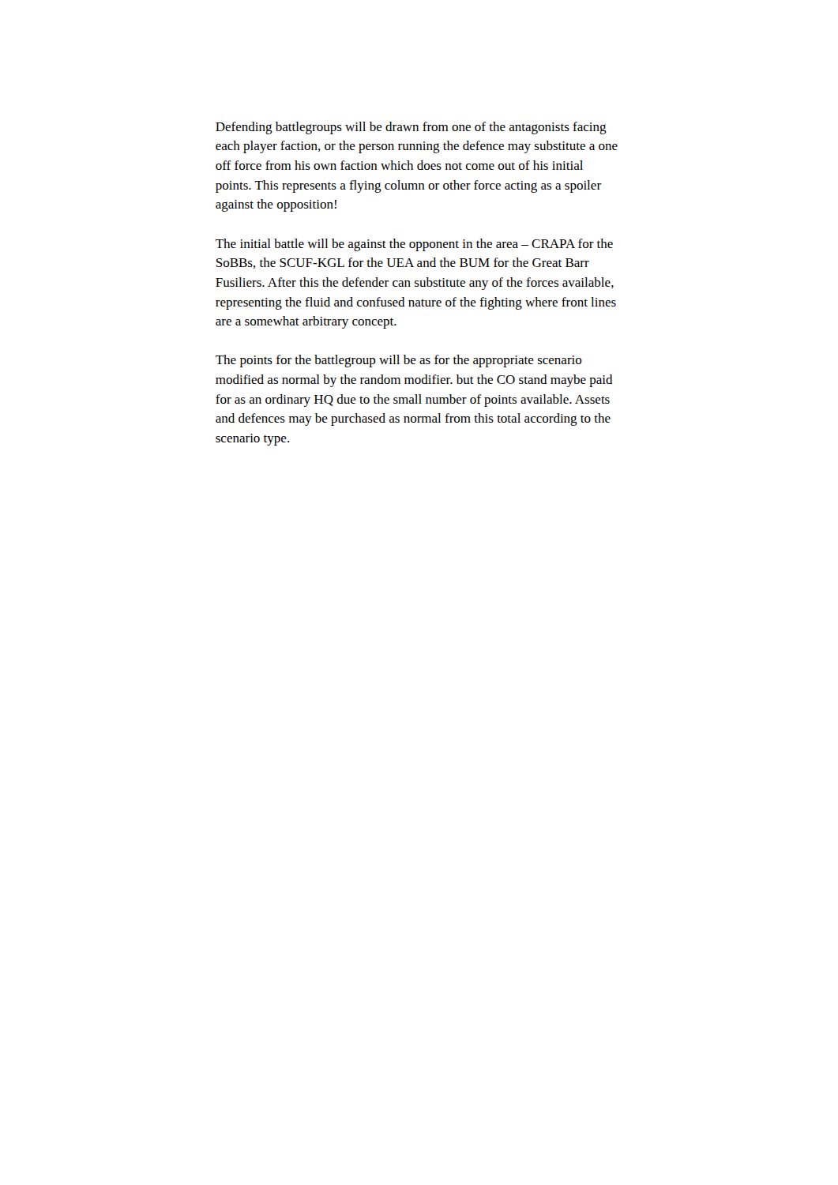Defending battlegroups will be drawn from one of the antagonists facing each player faction, or the person running the defence may substitute a one off force from his own faction which does not come out of his initial points. This represents a flying column or other force acting as a spoiler against the opposition!
The initial battle will be against the opponent in the area – CRAPA for the SoBBs, the SCUF-KGL for the UEA and the BUM for the Great Barr Fusiliers. After this the defender can substitute any of the forces available, representing the fluid and confused nature of the fighting where front lines are a somewhat arbitrary concept.
The points for the battlegroup will be as for the appropriate scenario modified as normal by the random modifier. but the CO stand maybe paid for as an ordinary HQ due to the small number of points available. Assets and defences may be purchased as normal from this total according to the scenario type.